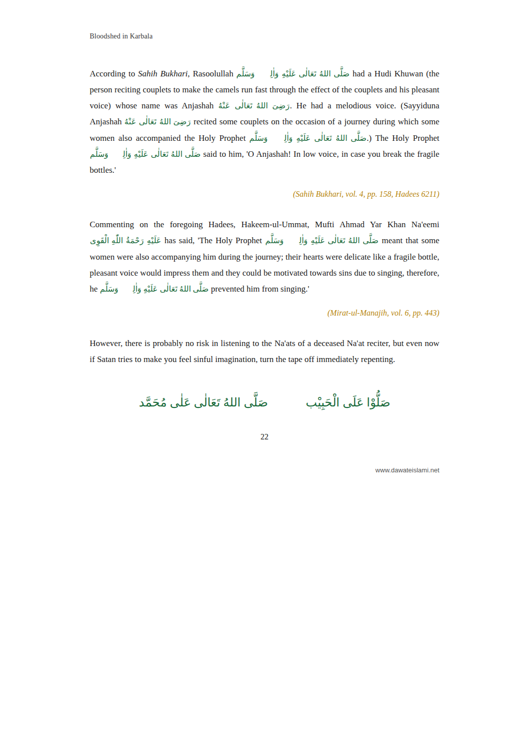Bloodshed in Karbala
According to Sahih Bukhari, Rasoolullah صَلَّى اللهُ تَعَالٰى عَلَيْهِ وَاٰلِهٖ وَسَلَّم had a Hudi Khuwan (the person reciting couplets to make the camels run fast through the effect of the couplets and his pleasant voice) whose name was Anjashah رَضِىَ اللهُ تَعَالٰى عَنْهُ. He had a melodious voice. (Sayyiduna Anjashah رَضِىَ اللهُ تَعَالٰى عَنْهُ recited some couplets on the occasion of a journey during which some women also accompanied the Holy Prophet صَلَّى اللهُ تَعَالٰى عَلَيْهِ وَاٰلِهٖ وَسَلَّم.) The Holy Prophet صَلَّى اللهُ تَعَالٰى عَلَيْهِ وَاٰلِهٖ وَسَلَّم said to him, 'O Anjashah! In low voice, in case you break the fragile bottles.'
(Sahih Bukhari, vol. 4, pp. 158, Hadees 6211)
Commenting on the foregoing Hadees, Hakeem-ul-Ummat, Mufti Ahmad Yar Khan Na'eemi عَلَيْهِ رَحْمَةُ اللّٰهِ الْقَوِى has said, 'The Holy Prophet صَلَّى اللهُ تَعَالٰى عَلَيْهِ وَاٰلِهٖ وَسَلَّم meant that some women were also accompanying him during the journey; their hearts were delicate like a fragile bottle, pleasant voice would impress them and they could be motivated towards sins due to singing, therefore, he صَلَّى اللهُ تَعَالٰى عَلَيْهِ وَاٰلِهٖ وَسَلَّم prevented him from singing.'
(Mirat-ul-Manajih, vol. 6, pp. 443)
However, there is probably no risk in listening to the Na'ats of a deceased Na'at reciter, but even now if Satan tries to make you feel sinful imagination, turn the tape off immediately repenting.
صَلُّوْا عَلَى الْحَبِيْب صَلَّى اللهُ تَعَالٰى عَلٰى مُحَمَّد
22
www.dawateislami.net